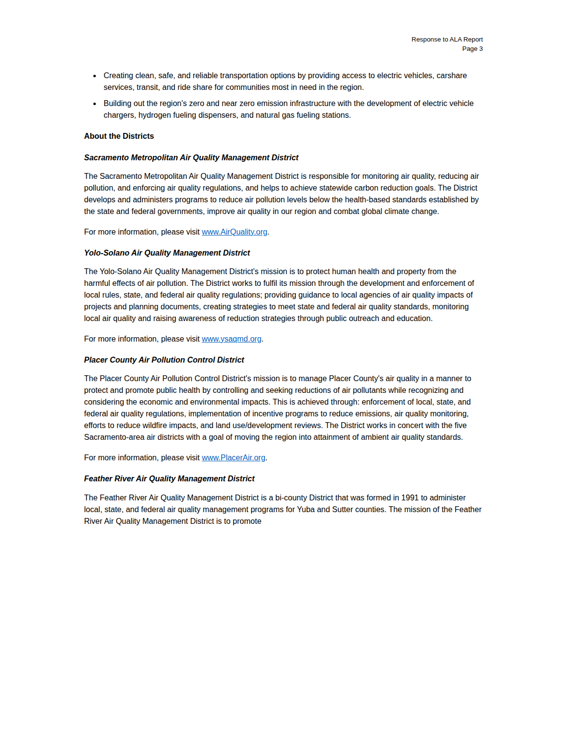Response to ALA Report
Page 3
Creating clean, safe, and reliable transportation options by providing access to electric vehicles, carshare services, transit, and ride share for communities most in need in the region.
Building out the region's zero and near zero emission infrastructure with the development of electric vehicle chargers, hydrogen fueling dispensers, and natural gas fueling stations.
About the Districts
Sacramento Metropolitan Air Quality Management District
The Sacramento Metropolitan Air Quality Management District is responsible for monitoring air quality, reducing air pollution, and enforcing air quality regulations, and helps to achieve statewide carbon reduction goals. The District develops and administers programs to reduce air pollution levels below the health-based standards established by the state and federal governments, improve air quality in our region and combat global climate change.
For more information, please visit www.AirQuality.org.
Yolo-Solano Air Quality Management District
The Yolo-Solano Air Quality Management District's mission is to protect human health and property from the harmful effects of air pollution. The District works to fulfil its mission through the development and enforcement of local rules, state, and federal air quality regulations; providing guidance to local agencies of air quality impacts of projects and planning documents, creating strategies to meet state and federal air quality standards, monitoring local air quality and raising awareness of reduction strategies through public outreach and education.
For more information, please visit www.ysaqmd.org.
Placer County Air Pollution Control District
The Placer County Air Pollution Control District's mission is to manage Placer County's air quality in a manner to protect and promote public health by controlling and seeking reductions of air pollutants while recognizing and considering the economic and environmental impacts. This is achieved through: enforcement of local, state, and federal air quality regulations, implementation of incentive programs to reduce emissions, air quality monitoring, efforts to reduce wildfire impacts, and land use/development reviews. The District works in concert with the five Sacramento-area air districts with a goal of moving the region into attainment of ambient air quality standards.
For more information, please visit www.PlacerAir.org.
Feather River Air Quality Management District
The Feather River Air Quality Management District is a bi-county District that was formed in 1991 to administer local, state, and federal air quality management programs for Yuba and Sutter counties. The mission of the Feather River Air Quality Management District is to promote